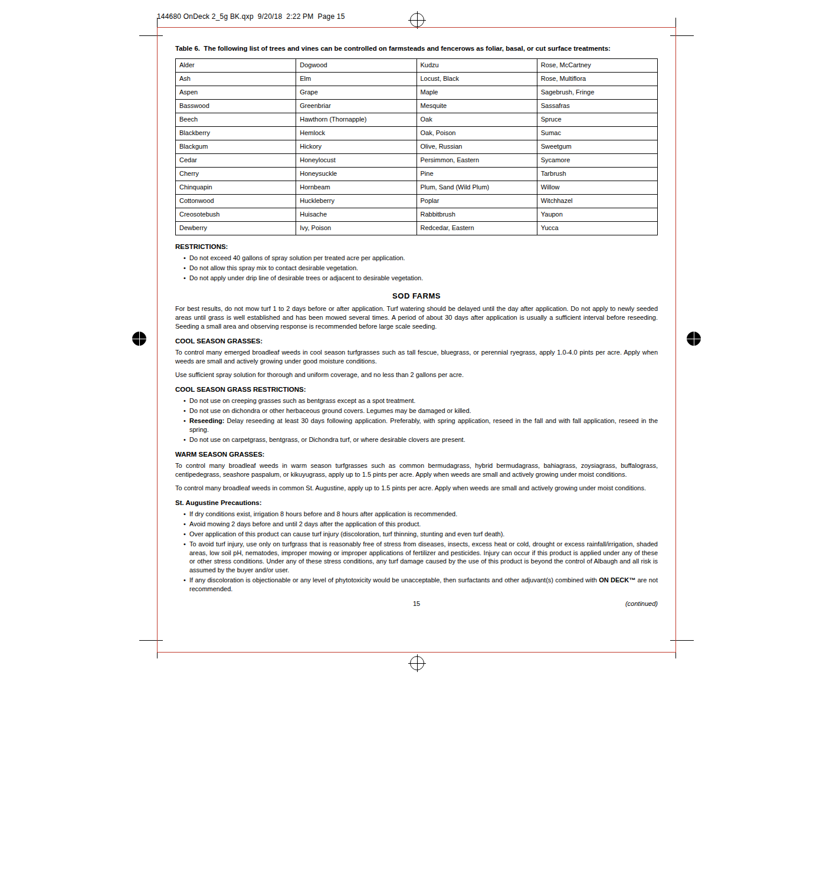144680 OnDeck 2_5g BK.qxp 9/20/18 2:22 PM Page 15
Table 6. The following list of trees and vines can be controlled on farmsteads and fencerows as foliar, basal, or cut surface treatments:
| Alder | Dogwood | Kudzu | Rose, McCartney |
| Ash | Elm | Locust, Black | Rose, Multiflora |
| Aspen | Grape | Maple | Sagebrush, Fringe |
| Basswood | Greenbriar | Mesquite | Sassafras |
| Beech | Hawthorn (Thornapple) | Oak | Spruce |
| Blackberry | Hemlock | Oak, Poison | Sumac |
| Blackgum | Hickory | Olive, Russian | Sweetgum |
| Cedar | Honeylocust | Persimmon, Eastern | Sycamore |
| Cherry | Honeysuckle | Pine | Tarbrush |
| Chinquapin | Hornbeam | Plum, Sand (Wild Plum) | Willow |
| Cottonwood | Huckleberry | Poplar | Witchhazel |
| Creosotebush | Huisache | Rabbitbrush | Yaupon |
| Dewberry | Ivy, Poison | Redcedar, Eastern | Yucca |
RESTRICTIONS:
Do not exceed 40 gallons of spray solution per treated acre per application.
Do not allow this spray mix to contact desirable vegetation.
Do not apply under drip line of desirable trees or adjacent to desirable vegetation.
SOD FARMS
For best results, do not mow turf 1 to 2 days before or after application. Turf watering should be delayed until the day after application. Do not apply to newly seeded areas until grass is well established and has been mowed several times. A period of about 30 days after application is usually a sufficient interval before reseeding. Seeding a small area and observing response is recommended before large scale seeding.
COOL SEASON GRASSES:
To control many emerged broadleaf weeds in cool season turfgrasses such as tall fescue, bluegrass, or perennial ryegrass, apply 1.0-4.0 pints per acre. Apply when weeds are small and actively growing under good moisture conditions.
Use sufficient spray solution for thorough and uniform coverage, and no less than 2 gallons per acre.
COOL SEASON GRASS RESTRICTIONS:
Do not use on creeping grasses such as bentgrass except as a spot treatment.
Do not use on dichondra or other herbaceous ground covers. Legumes may be damaged or killed.
Reseeding: Delay reseeding at least 30 days following application. Preferably, with spring application, reseed in the fall and with fall application, reseed in the spring.
Do not use on carpetgrass, bentgrass, or Dichondra turf, or where desirable clovers are present.
WARM SEASON GRASSES:
To control many broadleaf weeds in warm season turfgrasses such as common bermudagrass, hybrid bermudagrass, bahiagrass, zoysiagrass, buffalograss, centipedegrass, seashore paspalum, or kikuyugrass, apply up to 1.5 pints per acre. Apply when weeds are small and actively growing under moist conditions.
To control many broadleaf weeds in common St. Augustine, apply up to 1.5 pints per acre. Apply when weeds are small and actively growing under moist conditions.
St. Augustine Precautions:
If dry conditions exist, irrigation 8 hours before and 8 hours after application is recommended.
Avoid mowing 2 days before and until 2 days after the application of this product.
Over application of this product can cause turf injury (discoloration, turf thinning, stunting and even turf death).
To avoid turf injury, use only on turfgrass that is reasonably free of stress from diseases, insects, excess heat or cold, drought or excess rainfall/irrigation, shaded areas, low soil pH, nematodes, improper mowing or improper applications of fertilizer and pesticides. Injury can occur if this product is applied under any of these or other stress conditions. Under any of these stress conditions, any turf damage caused by the use of this product is beyond the control of Albaugh and all risk is assumed by the buyer and/or user.
If any discoloration is objectionable or any level of phytotoxicity would be unacceptable, then surfactants and other adjuvant(s) combined with ON DECK™ are not recommended.
15
(continued)